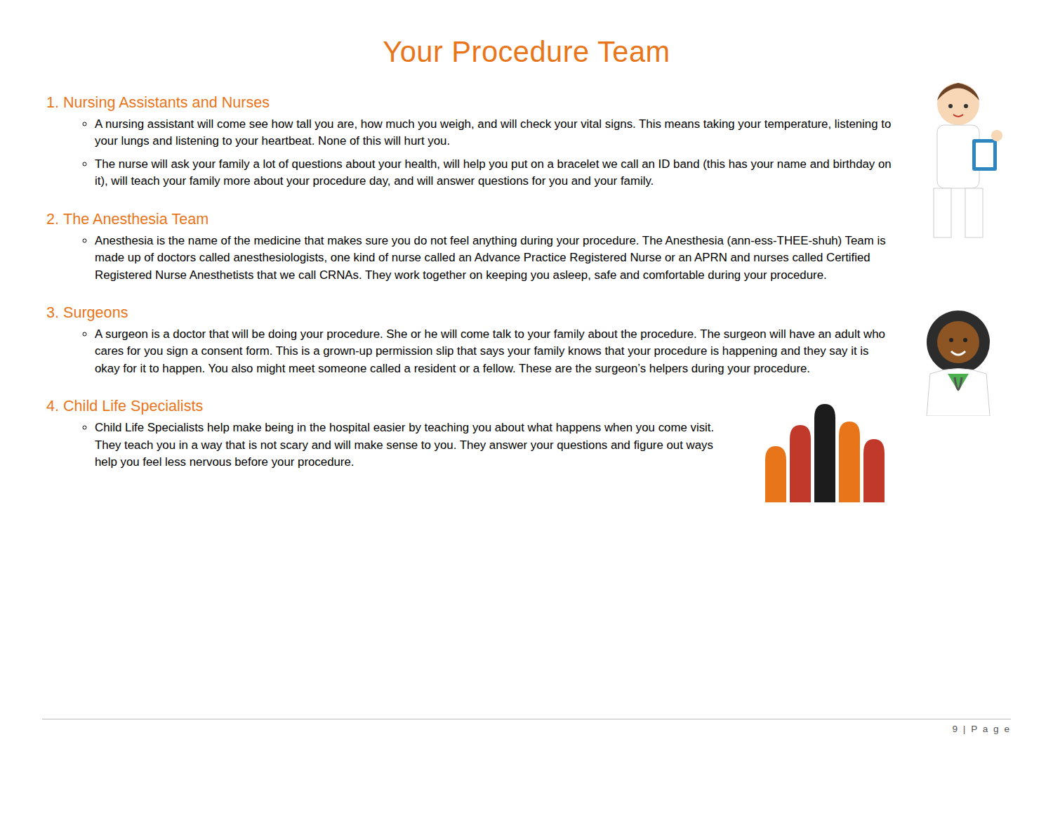Your Procedure Team
Nursing Assistants and Nurses
A nursing assistant will come see how tall you are, how much you weigh, and will check your vital signs. This means taking your temperature, listening to your lungs and listening to your heartbeat. None of this will hurt you.
The nurse will ask your family a lot of questions about your health, will help you put on a bracelet we call an ID band (this has your name and birthday on it), will teach your family more about your procedure day, and will answer questions for you and your family.
The Anesthesia Team
Anesthesia is the name of the medicine that makes sure you do not feel anything during your procedure. The Anesthesia (ann-ess-THEE-shuh) Team is made up of doctors called anesthesiologists, one kind of nurse called an Advance Practice Registered Nurse or an APRN and nurses called Certified Registered Nurse Anesthetists that we call CRNAs. They work together on keeping you asleep, safe and comfortable during your procedure.
Surgeons
A surgeon is a doctor that will be doing your procedure. She or he will come talk to your family about the procedure. The surgeon will have an adult who cares for you sign a consent form. This is a grown-up permission slip that says your family knows that your procedure is happening and they say it is okay for it to happen. You also might meet someone called a resident or a fellow. These are the surgeon’s helpers during your procedure.
Child Life Specialists
Child Life Specialists help make being in the hospital easier by teaching you about what happens when you come visit. They teach you in a way that is not scary and will make sense to you. They answer your questions and figure out ways help you feel less nervous before your procedure.
9 | P a g e